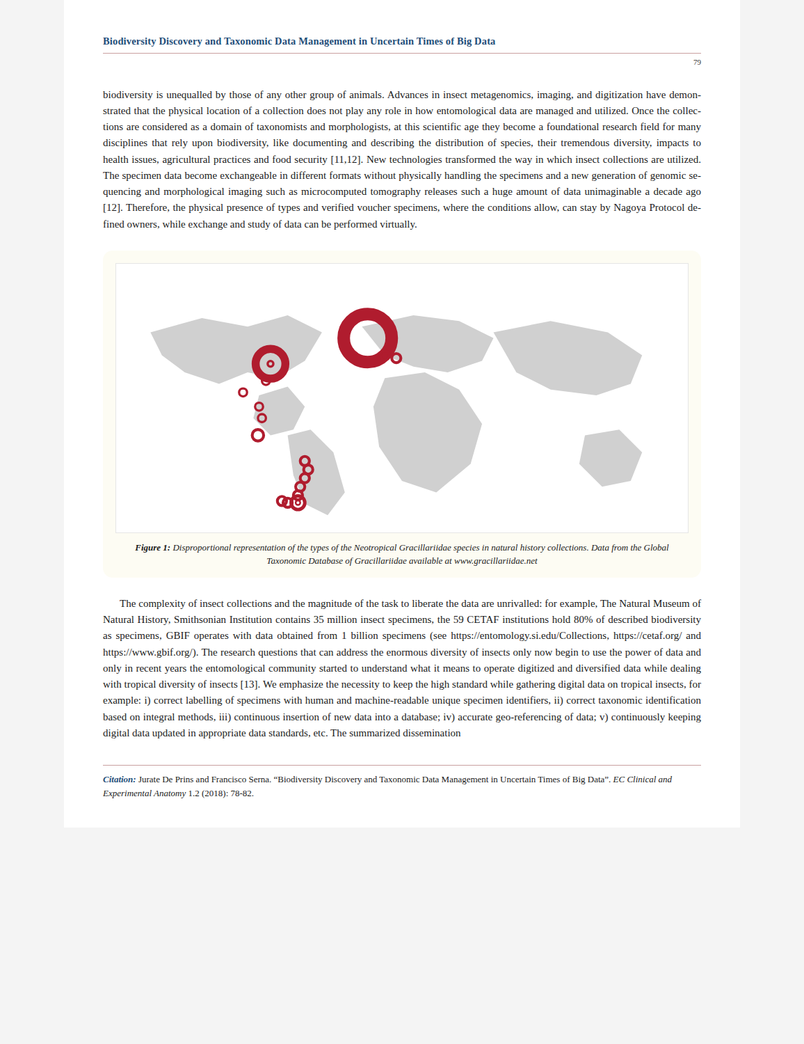Biodiversity Discovery and Taxonomic Data Management in Uncertain Times of Big Data
79
biodiversity is unequalled by those of any other group of animals. Advances in insect metagenomics, imaging, and digitization have demonstrated that the physical location of a collection does not play any role in how entomological data are managed and utilized. Once the collections are considered as a domain of taxonomists and morphologists, at this scientific age they become a foundational research field for many disciplines that rely upon biodiversity, like documenting and describing the distribution of species, their tremendous diversity, impacts to health issues, agricultural practices and food security [11,12]. New technologies transformed the way in which insect collections are utilized. The specimen data become exchangeable in different formats without physically handling the specimens and a new generation of genomic sequencing and morphological imaging such as microcomputed tomography releases such a huge amount of data unimaginable a decade ago [12]. Therefore, the physical presence of types and verified voucher specimens, where the conditions allow, can stay by Nagoya Protocol defined owners, while exchange and study of data can be performed virtually.
Figure 1: Disproportional representation of the types of the Neotropical Gracillariidae species in natural history collections. Data from the Global Taxonomic Database of Gracillariidae available at www.gracillariidae.net
The complexity of insect collections and the magnitude of the task to liberate the data are unrivalled: for example, The Natural Museum of Natural History, Smithsonian Institution contains 35 million insect specimens, the 59 CETAF institutions hold 80% of described biodiversity as specimens, GBIF operates with data obtained from 1 billion specimens (see https://entomology.si.edu/Collections, https://cetaf.org/ and https://www.gbif.org/). The research questions that can address the enormous diversity of insects only now begin to use the power of data and only in recent years the entomological community started to understand what it means to operate digitized and diversified data while dealing with tropical diversity of insects [13]. We emphasize the necessity to keep the high standard while gathering digital data on tropical insects, for example: i) correct labelling of specimens with human and machine-readable unique specimen identifiers, ii) correct taxonomic identification based on integral methods, iii) continuous insertion of new data into a database; iv) accurate geo-referencing of data; v) continuously keeping digital data updated in appropriate data standards, etc. The summarized dissemination
Citation: Jurate De Prins and Francisco Serna. “Biodiversity Discovery and Taxonomic Data Management in Uncertain Times of Big Data”. EC Clinical and Experimental Anatomy 1.2 (2018): 78-82.